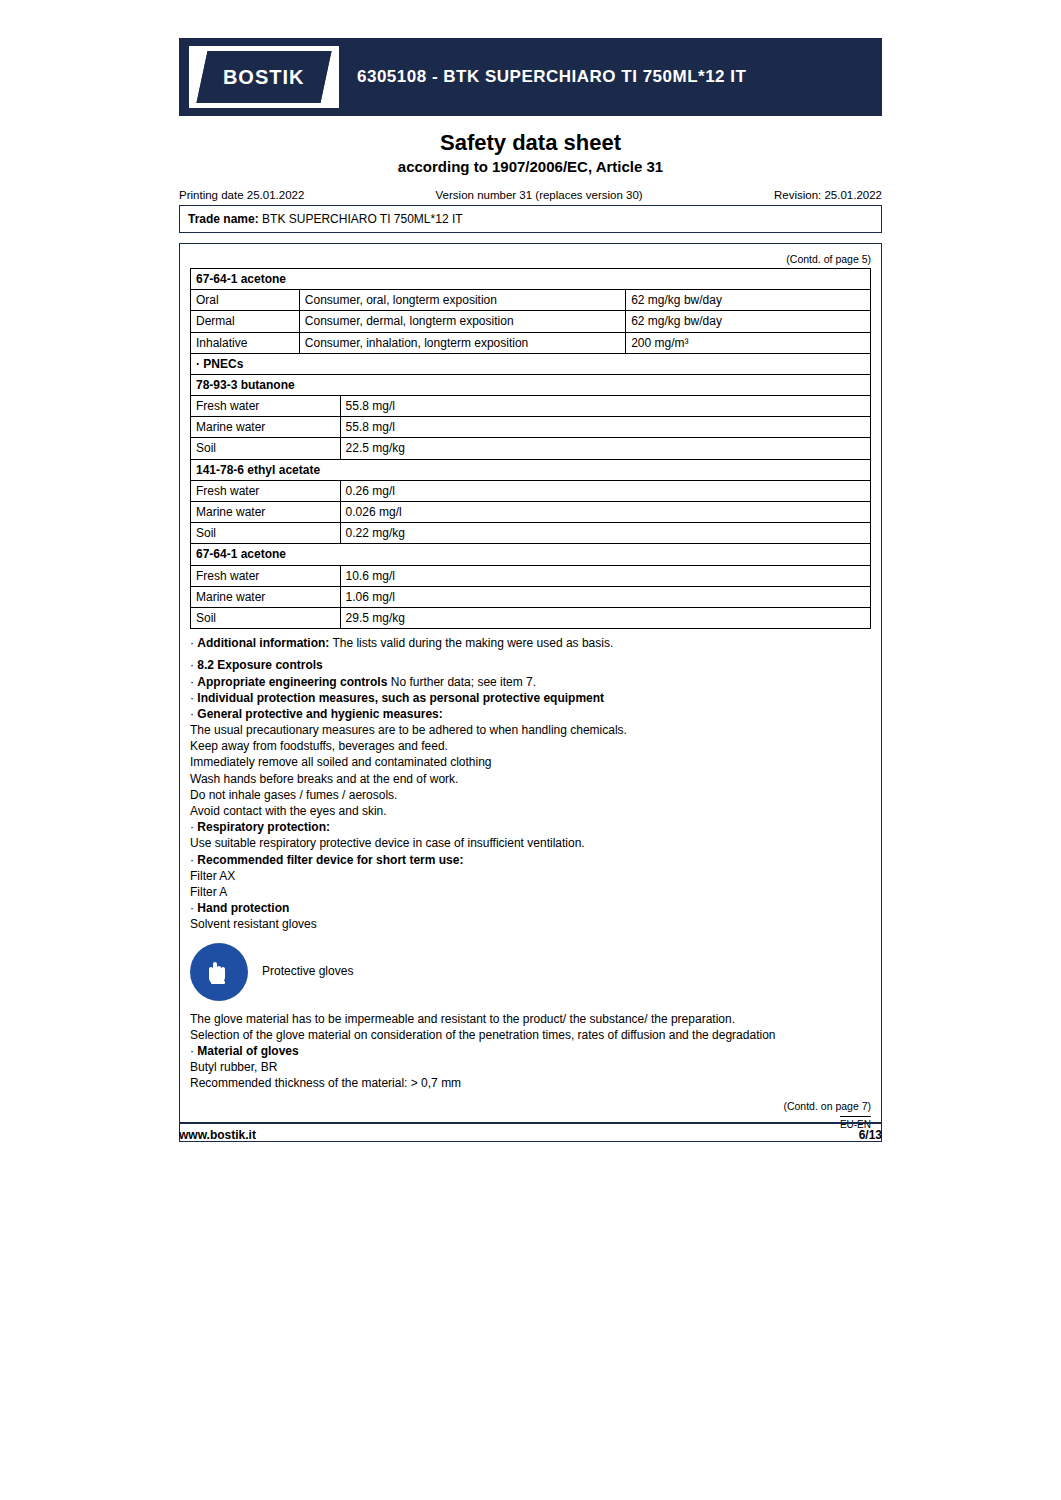BOSTIK
6305108 - BTK SUPERCHIARO TI 750ML*12 IT
Safety data sheet
according to 1907/2006/EC, Article 31
Printing date 25.01.2022
Version number 31 (replaces version 30)
Revision: 25.01.2022
Trade name: BTK SUPERCHIARO TI 750ML*12 IT
(Contd. of page 5)
| 67-64-1 acetone |
| Oral | Consumer, oral, longterm exposition | 62 mg/kg bw/day |
| Dermal | Consumer, dermal, longterm exposition | 62 mg/kg bw/day |
| Inhalative | Consumer, inhalation, longterm exposition | 200 mg/m³ |
| · PNECs |
| 78-93-3 butanone |
| Fresh water | 55.8 mg/l |
| Marine water | 55.8 mg/l |
| Soil | 22.5 mg/kg |
| 141-78-6 ethyl acetate |
| Fresh water | 0.26 mg/l |
| Marine water | 0.026 mg/l |
| Soil | 0.22 mg/kg |
| 67-64-1 acetone |
| Fresh water | 10.6 mg/l |
| Marine water | 1.06 mg/l |
| Soil | 29.5 mg/kg |
· Additional information: The lists valid during the making were used as basis.
· 8.2 Exposure controls
· Appropriate engineering controls No further data; see item 7.
· Individual protection measures, such as personal protective equipment
· General protective and hygienic measures:
The usual precautionary measures are to be adhered to when handling chemicals.
Keep away from foodstuffs, beverages and feed.
Immediately remove all soiled and contaminated clothing
Wash hands before breaks and at the end of work.
Do not inhale gases / fumes / aerosols.
Avoid contact with the eyes and skin.
· Respiratory protection:
Use suitable respiratory protective device in case of insufficient ventilation.
· Recommended filter device for short term use:
Filter AX
Filter A
· Hand protection
Solvent resistant gloves
Protective gloves
The glove material has to be impermeable and resistant to the product/ the substance/ the preparation.
Selection of the glove material on consideration of the penetration times, rates of diffusion and the degradation
· Material of gloves
Butyl rubber, BR
Recommended thickness of the material: > 0,7 mm
(Contd. on page 7)
EU-EN
www.bostik.it
6/13